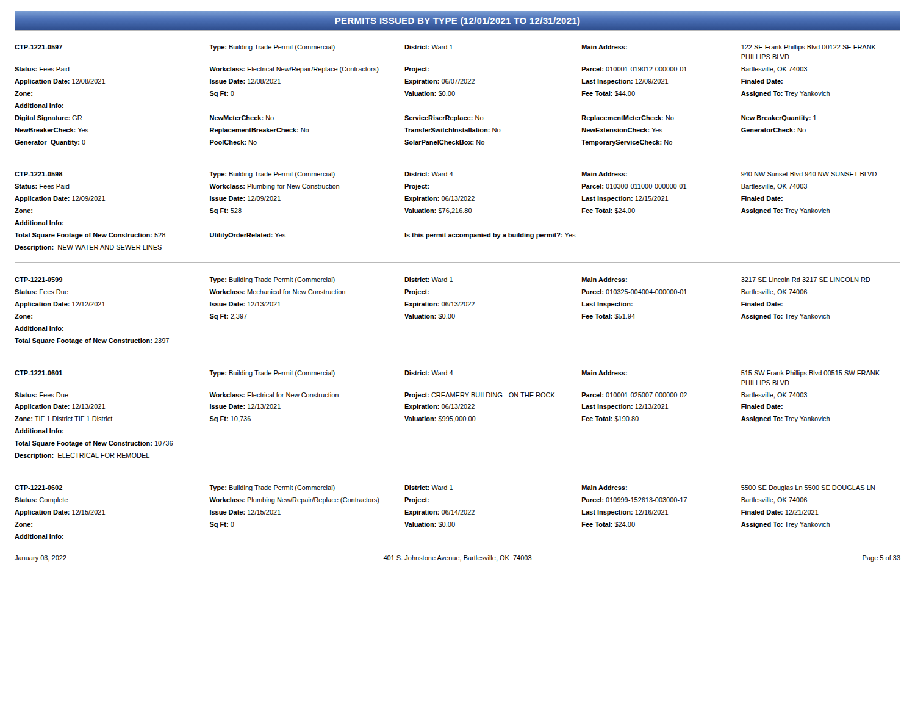PERMITS ISSUED BY TYPE (12/01/2021 TO 12/31/2021)
| CTP-1221-0597 | Type: Building Trade Permit (Commercial) | District: Ward 1 | Main Address: | 122 SE Frank Phillips Blvd 00122 SE FRANK PHILLIPS BLVD |
| Status: Fees Paid | Workclass: Electrical New/Repair/Replace (Contractors) | Project: | Parcel: 010001-019012-000000-01 | Bartlesville, OK 74003 |
| Application Date: 12/08/2021 | Issue Date: 12/08/2021 | Expiration: 06/07/2022 | Last Inspection: 12/09/2021 | Finaled Date: |
| Zone: | Sq Ft: 0 | Valuation: $0.00 | Fee Total: $44.00 | Assigned To: Trey Yankovich |
| Additional Info: |
| Digital Signature: GR | NewMeterCheck: No | ServiceRiserReplace: No | ReplacementMeterCheck: No | New BreakerQuantity: 1 |
| NewBreakerCheck: Yes | ReplacementBreakerCheck: No | TransferSwitchInstallation: No | NewExtensionCheck: Yes | GeneratorCheck: No |
| Generator Quantity: 0 | PoolCheck: No | SolarPanelCheckBox: No | TemporaryServiceCheck: No | |
| CTP-1221-0598 | Type: Building Trade Permit (Commercial) | District: Ward 4 | Main Address: | 940 NW Sunset Blvd 940 NW SUNSET BLVD |
| Status: Fees Paid | Workclass: Plumbing for New Construction | Project: | Parcel: 010300-011000-000000-01 | Bartlesville, OK 74003 |
| Application Date: 12/09/2021 | Issue Date: 12/09/2021 | Expiration: 06/13/2022 | Last Inspection: 12/15/2021 | Finaled Date: |
| Zone: | Sq Ft: 528 | Valuation: $76,216.80 | Fee Total: $24.00 | Assigned To: Trey Yankovich |
| Additional Info: |
| Total Square Footage of New Construction: 528 | UtilityOrderRelated: Yes | Is this permit accompanied by a building permit?: Yes | | |
| Description: NEW WATER AND SEWER LINES |
| CTP-1221-0599 | Type: Building Trade Permit (Commercial) | District: Ward 1 | Main Address: | 3217 SE Lincoln Rd 3217 SE LINCOLN RD |
| Status: Fees Due | Workclass: Mechanical for New Construction | Project: | Parcel: 010325-004004-000000-01 | Bartlesville, OK 74006 |
| Application Date: 12/12/2021 | Issue Date: 12/13/2021 | Expiration: 06/13/2022 | Last Inspection: | Finaled Date: |
| Zone: | Sq Ft: 2,397 | Valuation: $0.00 | Fee Total: $51.94 | Assigned To: Trey Yankovich |
| Additional Info: |
| Total Square Footage of New Construction: 2397 |
| CTP-1221-0601 | Type: Building Trade Permit (Commercial) | District: Ward 4 | Main Address: | 515 SW Frank Phillips Blvd 00515 SW FRANK PHILLIPS BLVD |
| Status: Fees Due | Workclass: Electrical for New Construction | Project: CREAMERY BUILDING - ON THE ROCK | Parcel: 010001-025007-000000-02 | Bartlesville, OK 74003 |
| Application Date: 12/13/2021 | Issue Date: 12/13/2021 | Expiration: 06/13/2022 | Last Inspection: 12/13/2021 | Finaled Date: |
| Zone: TIF 1 District TIF 1 District | Sq Ft: 10,736 | Valuation: $995,000.00 | Fee Total: $190.80 | Assigned To: Trey Yankovich |
| Additional Info: |
| Total Square Footage of New Construction: 10736 |
| Description: ELECTRICAL FOR REMODEL |
| CTP-1221-0602 | Type: Building Trade Permit (Commercial) | District: Ward 1 | Main Address: | 5500 SE Douglas Ln 5500 SE DOUGLAS LN |
| Status: Complete | Workclass: Plumbing New/Repair/Replace (Contractors) | Project: | Parcel: 010999-152613-003000-17 | Bartlesville, OK 74006 |
| Application Date: 12/15/2021 | Issue Date: 12/15/2021 | Expiration: 06/14/2022 | Last Inspection: 12/16/2021 | Finaled Date: 12/21/2021 |
| Zone: | Sq Ft: 0 | Valuation: $0.00 | Fee Total: $24.00 | Assigned To: Trey Yankovich |
| Additional Info: |
January 03, 2022
401 S. Johnstone Avenue, Bartlesville, OK 74003
Page 5 of 33